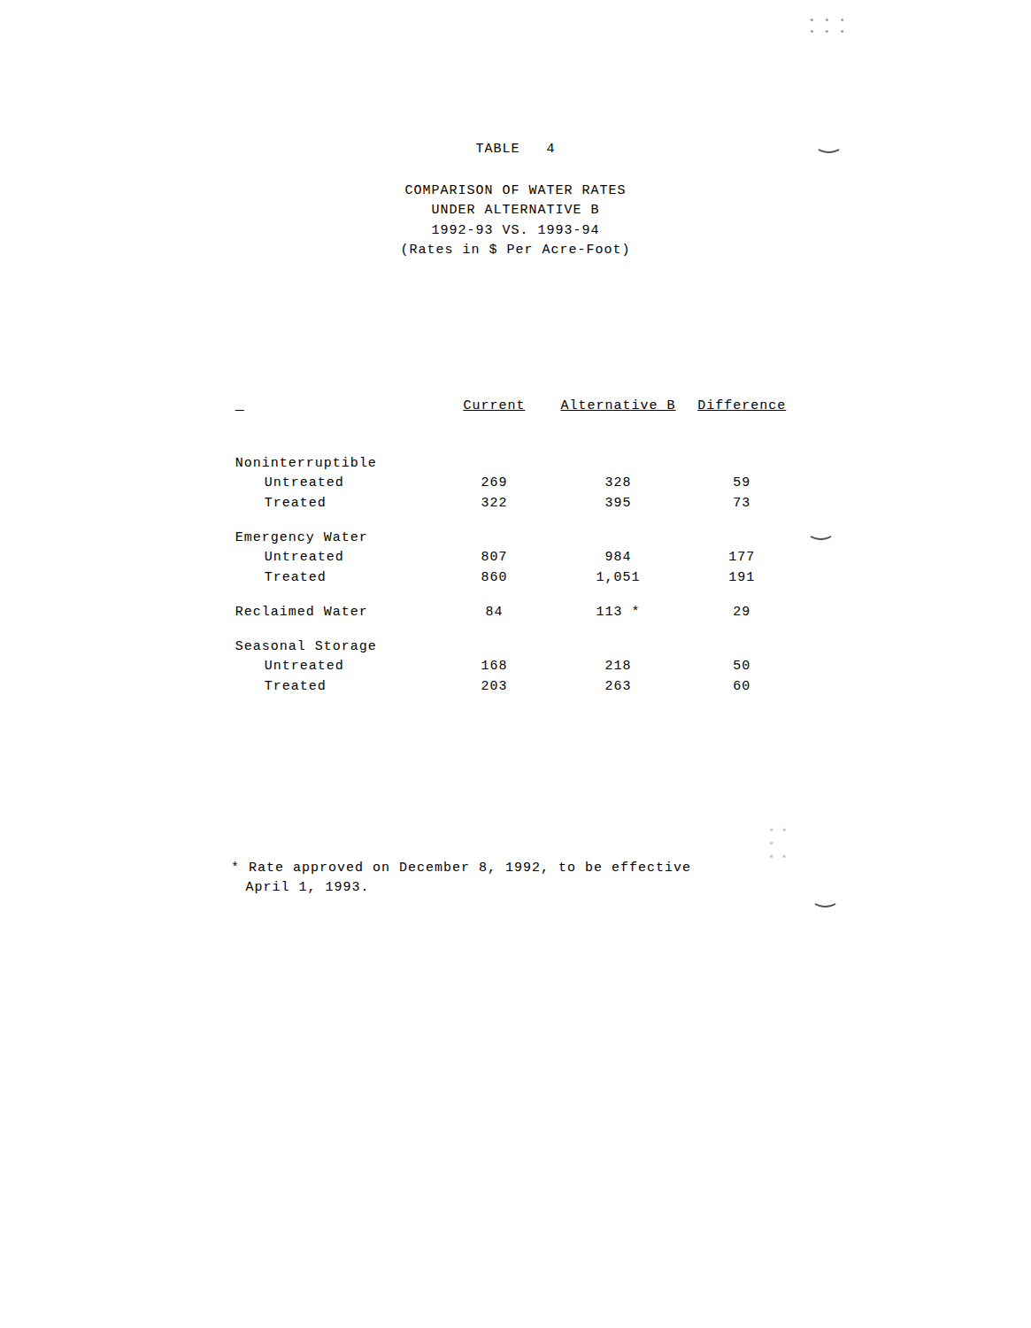• • • • • •
‿
‿
‿
TABLE 4
COMPARISON OF WATER RATES
UNDER ALTERNATIVE B
1992-93 VS. 1993-94
(Rates in $ Per Acre-Foot)
| | Current | Alternative B | Difference |
| --- | --- | --- | --- |
| Noninterruptible | | | |
| Untreated | 269 | 328 | 59 |
| Treated | 322 | 395 | 73 |
| Emergency Water | | | |
| Untreated | 807 | 984 | 177 |
| Treated | 860 | 1,051 | 191 |
| Reclaimed Water | 84 | 113 * | 29 |
| Seasonal Storage | | | |
| Untreated | 168 | 218 | 50 |
| Treated | 203 | 263 | 60 |
* Rate approved on December 8, 1992, to be effective April 1, 1993.
• • • • •